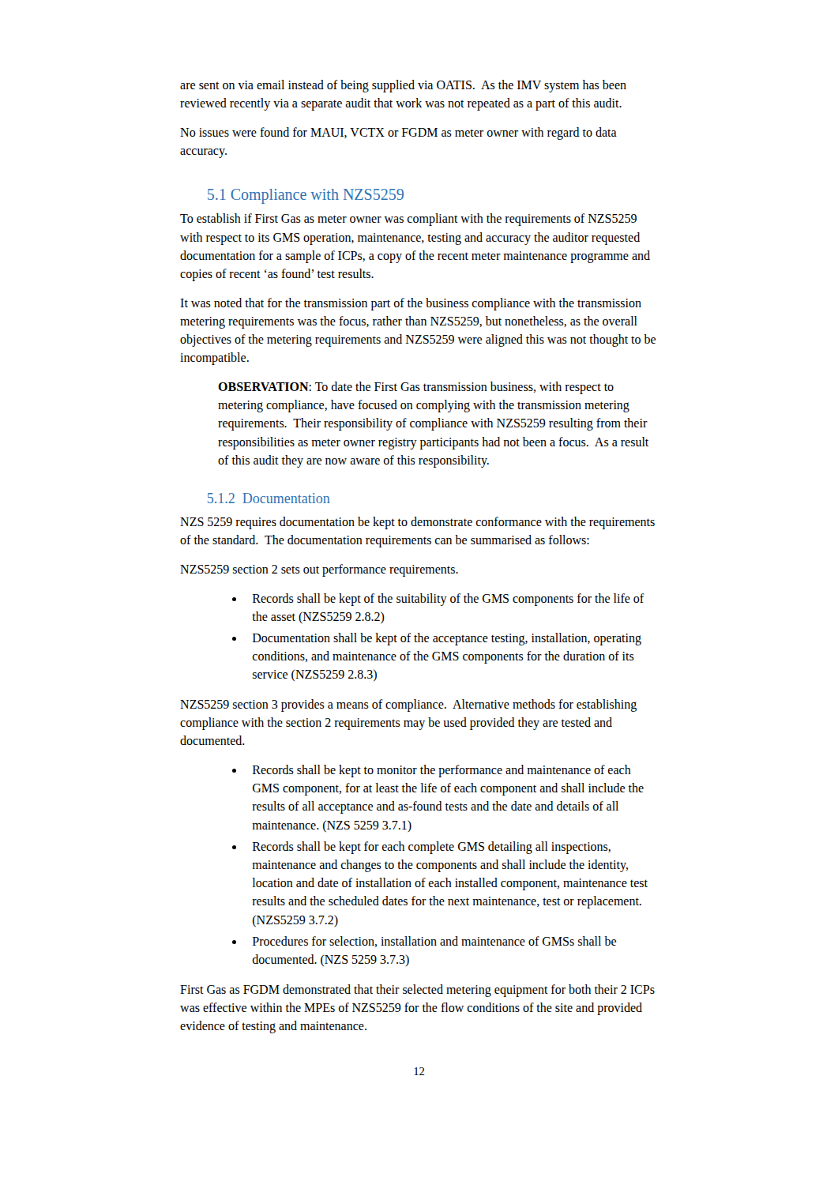are sent on via email instead of being supplied via OATIS. As the IMV system has been reviewed recently via a separate audit that work was not repeated as a part of this audit.
No issues were found for MAUI, VCTX or FGDM as meter owner with regard to data accuracy.
5.1 Compliance with NZS5259
To establish if First Gas as meter owner was compliant with the requirements of NZS5259 with respect to its GMS operation, maintenance, testing and accuracy the auditor requested documentation for a sample of ICPs, a copy of the recent meter maintenance programme and copies of recent ‘as found’ test results.
It was noted that for the transmission part of the business compliance with the transmission metering requirements was the focus, rather than NZS5259, but nonetheless, as the overall objectives of the metering requirements and NZS5259 were aligned this was not thought to be incompatible.
OBSERVATION: To date the First Gas transmission business, with respect to metering compliance, have focused on complying with the transmission metering requirements. Their responsibility of compliance with NZS5259 resulting from their responsibilities as meter owner registry participants had not been a focus. As a result of this audit they are now aware of this responsibility.
5.1.2 Documentation
NZS 5259 requires documentation be kept to demonstrate conformance with the requirements of the standard. The documentation requirements can be summarised as follows:
NZS5259 section 2 sets out performance requirements.
Records shall be kept of the suitability of the GMS components for the life of the asset (NZS5259 2.8.2)
Documentation shall be kept of the acceptance testing, installation, operating conditions, and maintenance of the GMS components for the duration of its service (NZS5259 2.8.3)
NZS5259 section 3 provides a means of compliance. Alternative methods for establishing compliance with the section 2 requirements may be used provided they are tested and documented.
Records shall be kept to monitor the performance and maintenance of each GMS component, for at least the life of each component and shall include the results of all acceptance and as-found tests and the date and details of all maintenance. (NZS 5259 3.7.1)
Records shall be kept for each complete GMS detailing all inspections, maintenance and changes to the components and shall include the identity, location and date of installation of each installed component, maintenance test results and the scheduled dates for the next maintenance, test or replacement. (NZS5259 3.7.2)
Procedures for selection, installation and maintenance of GMSs shall be documented. (NZS 5259 3.7.3)
First Gas as FGDM demonstrated that their selected metering equipment for both their 2 ICPs was effective within the MPEs of NZS5259 for the flow conditions of the site and provided evidence of testing and maintenance.
12